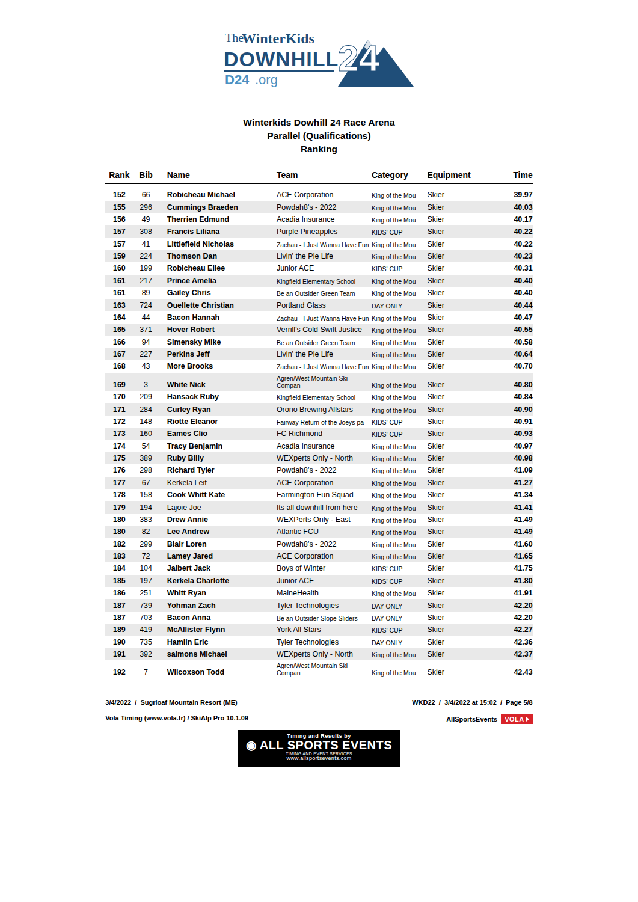The WinterKids DOWNHILL 24 D24 .org
Winterkids Dowhill 24 Race Arena
Parallel (Qualifications)
Ranking
| Rank | Bib | Name | Team | Category | Equipment | Time |
| --- | --- | --- | --- | --- | --- | --- |
| 152 | 66 | Robicheau Michael | ACE Corporation | King of the Mou | Skier | 39.97 |
| 155 | 296 | Cummings Braeden | Powdah8's - 2022 | King of the Mou | Skier | 40.03 |
| 156 | 49 | Therrien Edmund | Acadia Insurance | King of the Mou | Skier | 40.17 |
| 157 | 308 | Francis Liliana | Purple Pineapples | KIDS' CUP | Skier | 40.22 |
| 157 | 41 | Littlefield Nicholas | Zachau - I Just Wanna Have Fun | King of the Mou | Skier | 40.22 |
| 159 | 224 | Thomson Dan | Livin' the Pie Life | King of the Mou | Skier | 40.23 |
| 160 | 199 | Robicheau Ellee | Junior ACE | KIDS' CUP | Skier | 40.31 |
| 161 | 217 | Prince Amelia | Kingfield Elementary School | King of the Mou | Skier | 40.40 |
| 161 | 89 | Gailey Chris | Be an Outsider Green Team | King of the Mou | Skier | 40.40 |
| 163 | 724 | Ouellette Christian | Portland Glass | DAY ONLY | Skier | 40.44 |
| 164 | 44 | Bacon Hannah | Zachau - I Just Wanna Have Fun | King of the Mou | Skier | 40.47 |
| 165 | 371 | Hover Robert | Verrill's Cold Swift Justice | King of the Mou | Skier | 40.55 |
| 166 | 94 | Simensky Mike | Be an Outsider Green Team | King of the Mou | Skier | 40.58 |
| 167 | 227 | Perkins Jeff | Livin' the Pie Life | King of the Mou | Skier | 40.64 |
| 168 | 43 | More Brooks | Zachau - I Just Wanna Have Fun | King of the Mou | Skier | 40.70 |
| 169 | 3 | White Nick | Agren/West Mountain Ski Compan | King of the Mou | Skier | 40.80 |
| 170 | 209 | Hansack Ruby | Kingfield Elementary School | King of the Mou | Skier | 40.84 |
| 171 | 284 | Curley Ryan | Orono Brewing Allstars | King of the Mou | Skier | 40.90 |
| 172 | 148 | Riotte Eleanor | Fairway Return of the Joeys pa | KIDS' CUP | Skier | 40.91 |
| 173 | 160 | Eames Clio | FC Richmond | KIDS' CUP | Skier | 40.93 |
| 174 | 54 | Tracy Benjamin | Acadia Insurance | King of the Mou | Skier | 40.97 |
| 175 | 389 | Ruby Billy | WEXperts Only - North | King of the Mou | Skier | 40.98 |
| 176 | 298 | Richard Tyler | Powdah8's - 2022 | King of the Mou | Skier | 41.09 |
| 177 | 67 | Kerkela Leif | ACE Corporation | King of the Mou | Skier | 41.27 |
| 178 | 158 | Cook Whitt Kate | Farmington Fun Squad | King of the Mou | Skier | 41.34 |
| 179 | 194 | Lajoie Joe | Its all downhill from here | King of the Mou | Skier | 41.41 |
| 180 | 383 | Drew Annie | WEXPerts Only - East | King of the Mou | Skier | 41.49 |
| 180 | 82 | Lee Andrew | Atlantic FCU | King of the Mou | Skier | 41.49 |
| 182 | 299 | Blair Loren | Powdah8's - 2022 | King of the Mou | Skier | 41.60 |
| 183 | 72 | Lamey Jared | ACE Corporation | King of the Mou | Skier | 41.65 |
| 184 | 104 | Jalbert Jack | Boys of Winter | KIDS' CUP | Skier | 41.75 |
| 185 | 197 | Kerkela Charlotte | Junior ACE | KIDS' CUP | Skier | 41.80 |
| 186 | 251 | Whitt Ryan | MaineHealth | King of the Mou | Skier | 41.91 |
| 187 | 739 | Yohman Zach | Tyler Technologies | DAY ONLY | Skier | 42.20 |
| 187 | 703 | Bacon Anna | Be an Outsider Slope Sliders | DAY ONLY | Skier | 42.20 |
| 189 | 419 | McAllister Flynn | York All Stars | KIDS' CUP | Skier | 42.27 |
| 190 | 735 | Hamlin Eric | Tyler Technologies | DAY ONLY | Skier | 42.36 |
| 191 | 392 | salmons Michael | WEXperts Only - North | King of the Mou | Skier | 42.37 |
| 192 | 7 | Wilcoxson Todd | Agren/West Mountain Ski Compan | King of the Mou | Skier | 42.43 |
3/4/2022 / Sugrloaf Mountain Resort (ME) WKD22 / 3/4/2022 at 15:02 / Page 5/8
Vola Timing (www.vola.fr) / SkiAlp Pro 10.1.09 AllSportsEvents VOLA
Timing and Results by
◉ ALL SPORTS EVENTS
TIMING AND EVENT SERVICES
www.allsportsevents.com